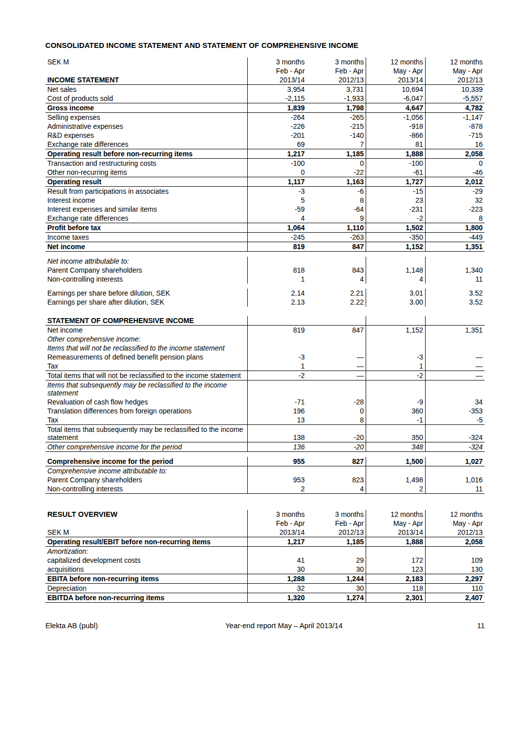CONSOLIDATED INCOME STATEMENT AND STATEMENT OF COMPREHENSIVE INCOME
| SEK M | 3 months | 3 months | 12 months | 12 months |
| | Feb - Apr | Feb - Apr | May - Apr | May - Apr |
| INCOME STATEMENT | 2013/14 | 2012/13 | 2013/14 | 2012/13 |
| Net sales | 3,954 | 3,731 | 10,694 | 10,339 |
| Cost of products sold | -2,115 | -1,933 | -6,047 | -5,557 |
| Gross income | 1,839 | 1,798 | 4,647 | 4,782 |
| Selling expenses | -264 | -265 | -1,056 | -1,147 |
| Administrative expenses | -226 | -215 | -918 | -878 |
| R&D expenses | -201 | -140 | -866 | -715 |
| Exchange rate differences | 69 | 7 | 81 | 16 |
| Operating result before non-recurring items | 1,217 | 1,185 | 1,888 | 2,058 |
| Transaction and restructuring costs | -100 | 0 | -100 | 0 |
| Other non-recurring items | 0 | -22 | -61 | -46 |
| Operating result | 1,117 | 1,163 | 1,727 | 2,012 |
| Result from participations in associates | -3 | -6 | -15 | -29 |
| Interest income | 5 | 8 | 23 | 32 |
| Interest expenses and similar items | -59 | -64 | -231 | -223 |
| Exchange rate differences | 4 | 9 | -2 | 8 |
| Profit before tax | 1,064 | 1,110 | 1,502 | 1,800 |
| Income taxes | -245 | -263 | -350 | -449 |
| Net income | 819 | 847 | 1,152 | 1,351 |
| Net income attributable to: | | | | |
| Parent Company shareholders | 818 | 843 | 1,148 | 1,340 |
| Non-controlling interests | 1 | 4 | 4 | 11 |
| Earnings per share before dilution, SEK | 2.14 | 2.21 | 3.01 | 3.52 |
| Earnings per share after dilution, SEK | 2.13 | 2.22 | 3.00 | 3.52 |
| STATEMENT OF COMPREHENSIVE INCOME | | | | |
| Net income | 819 | 847 | 1,152 | 1,351 |
| Other comprehensive income: | | | | |
| Items that will not be reclassified to the income statement | | | | |
| Remeasurements of defined benefit pension plans | -3 | — | -3 | — |
| Tax | 1 | — | 1 | — |
| Total items that will not be reclassified to the income statement | -2 | — | -2 | — |
| Items that subsequently may be reclassified to the income statement | | | | |
| Revaluation of cash flow hedges | -71 | -28 | -9 | 34 |
| Translation differences from foreign operations | 196 | 0 | 360 | -353 |
| Tax | 13 | 8 | -1 | -5 |
| Total items that subsequently may be reclassified to the income statement | 138 | -20 | 350 | -324 |
| Other comprehensive income for the period | 136 | -20 | 348 | -324 |
| Comprehensive income for the period | 955 | 827 | 1,500 | 1,027 |
| Comprehensive income attributable to: | | | | |
| Parent Company shareholders | 953 | 823 | 1,498 | 1,016 |
| Non-controlling interests | 2 | 4 | 2 | 11 |
| RESULT OVERVIEW | 3 months | 3 months | 12 months | 12 months |
| | Feb - Apr | Feb - Apr | May - Apr | May - Apr |
| SEK M | 2013/14 | 2012/13 | 2013/14 | 2012/13 |
| Operating result/EBIT before non-recurring items | 1,217 | 1,185 | 1,888 | 2,058 |
| Amortization: | | | | |
| capitalized development costs | 41 | 29 | 172 | 109 |
| acquisitions | 30 | 30 | 123 | 130 |
| EBITA before non-recurring items | 1,288 | 1,244 | 2,183 | 2,297 |
| Depreciation | 32 | 30 | 118 | 110 |
| EBITDA before non-recurring items | 1,320 | 1,274 | 2,301 | 2,407 |
Elekta AB (publ)
Year-end report May – April 2013/14
11